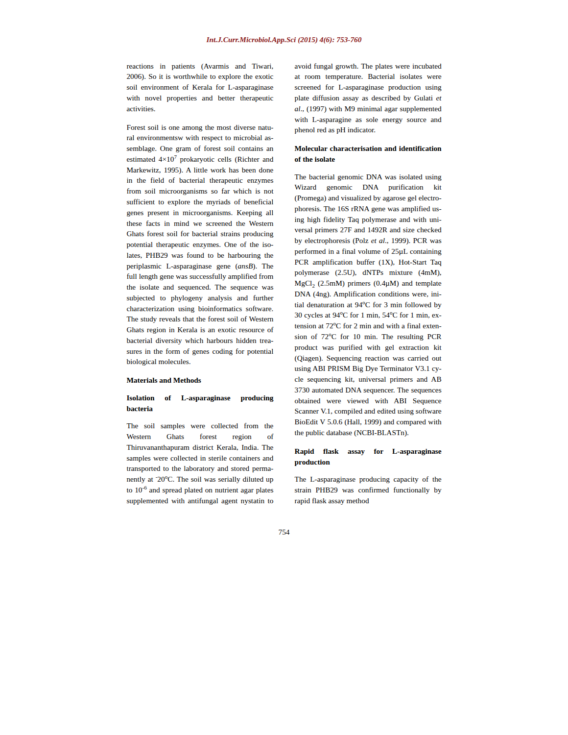Int.J.Curr.Microbiol.App.Sci (2015) 4(6): 753-760
reactions in patients (Avarmis and Tiwari, 2006). So it is worthwhile to explore the exotic soil environment of Kerala for L-asparaginase with novel properties and better therapeutic activities.
Forest soil is one among the most diverse natural environmentsw with respect to microbial assemblage. One gram of forest soil contains an estimated 4×107 prokaryotic cells (Richter and Markewitz, 1995). A little work has been done in the field of bacterial therapeutic enzymes from soil microorganisms so far which is not sufficient to explore the myriads of beneficial genes present in microorganisms. Keeping all these facts in mind we screened the Western Ghats forest soil for bacterial strains producing potential therapeutic enzymes. One of the isolates, PHB29 was found to be harbouring the periplasmic L-asparaginase gene (ansB). The full length gene was successfully amplified from the isolate and sequenced. The sequence was subjected to phylogeny analysis and further characterization using bioinformatics software. The study reveals that the forest soil of Western Ghats region in Kerala is an exotic resource of bacterial diversity which harbours hidden treasures in the form of genes coding for potential biological molecules.
Materials and Methods
Isolation of L-asparaginase producing bacteria
The soil samples were collected from the Western Ghats forest region of Thiruvananthapuram district Kerala, India. The samples were collected in sterile containers and transported to the laboratory and stored permanently at -20oC. The soil was serially diluted up to 10-6 and spread plated on nutrient agar plates supplemented with antifungal agent nystatin to avoid fungal growth. The plates were incubated at room temperature. Bacterial isolates were screened for L-asparaginase production using plate diffusion assay as described by Gulati et al., (1997) with M9 minimal agar supplemented with L-asparagine as sole energy source and phenol red as pH indicator.
Molecular characterisation and identification of the isolate
The bacterial genomic DNA was isolated using Wizard genomic DNA purification kit (Promega) and visualized by agarose gel electrophoresis. The 16S rRNA gene was amplified using high fidelity Taq polymerase and with universal primers 27F and 1492R and size checked by electrophoresis (Polz et al., 1999). PCR was performed in a final volume of 25µL containing PCR amplification buffer (1X), Hot-Start Taq polymerase (2.5U), dNTPs mixture (4mM), MgCl2 (2.5mM) primers (0.4µM) and template DNA (4ng). Amplification conditions were, initial denaturation at 94oC for 3 min followed by 30 cycles at 94oC for 1 min, 54oC for 1 min, extension at 72oC for 2 min and with a final extension of 72oC for 10 min. The resulting PCR product was purified with gel extraction kit (Qiagen). Sequencing reaction was carried out using ABI PRISM Big Dye Terminator V3.1 cycle sequencing kit, universal primers and AB 3730 automated DNA sequencer. The sequences obtained were viewed with ABI Sequence Scanner V.1, compiled and edited using software BioEdit V 5.0.6 (Hall, 1999) and compared with the public database (NCBI-BLASTn).
Rapid flask assay for L-asparaginase production
The L-asparaginase producing capacity of the strain PHB29 was confirmed functionally by rapid flask assay method
754